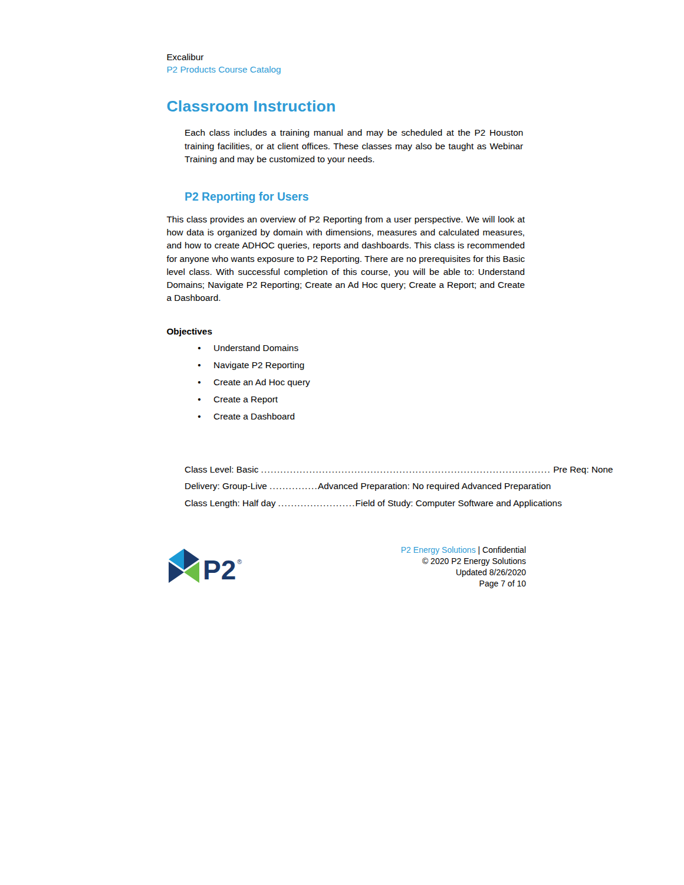Excalibur
P2 Products Course Catalog
Classroom Instruction
Each class includes a training manual and may be scheduled at the P2 Houston training facilities, or at client offices. These classes may also be taught as Webinar Training and may be customized to your needs.
P2 Reporting for Users
This class provides an overview of P2 Reporting from a user perspective. We will look at how data is organized by domain with dimensions, measures and calculated measures, and how to create ADHOC queries, reports and dashboards. This class is recommended for anyone who wants exposure to P2 Reporting. There are no prerequisites for this Basic level class. With successful completion of this course, you will be able to: Understand Domains; Navigate P2 Reporting; Create an Ad Hoc query; Create a Report; and Create a Dashboard.
Objectives
Understand Domains
Navigate P2 Reporting
Create an Ad Hoc query
Create a Report
Create a Dashboard
Class Level: Basic .......................................................................................... Pre Req: None
Delivery: Group-Live ............... Advanced Preparation: No required Advanced Preparation
Class Length: Half day ........................ Field of Study: Computer Software and Applications
P2 ®
P2 Energy Solutions | Confidential
© 2020 P2 Energy Solutions
Updated 8/26/2020
Page 7 of 10